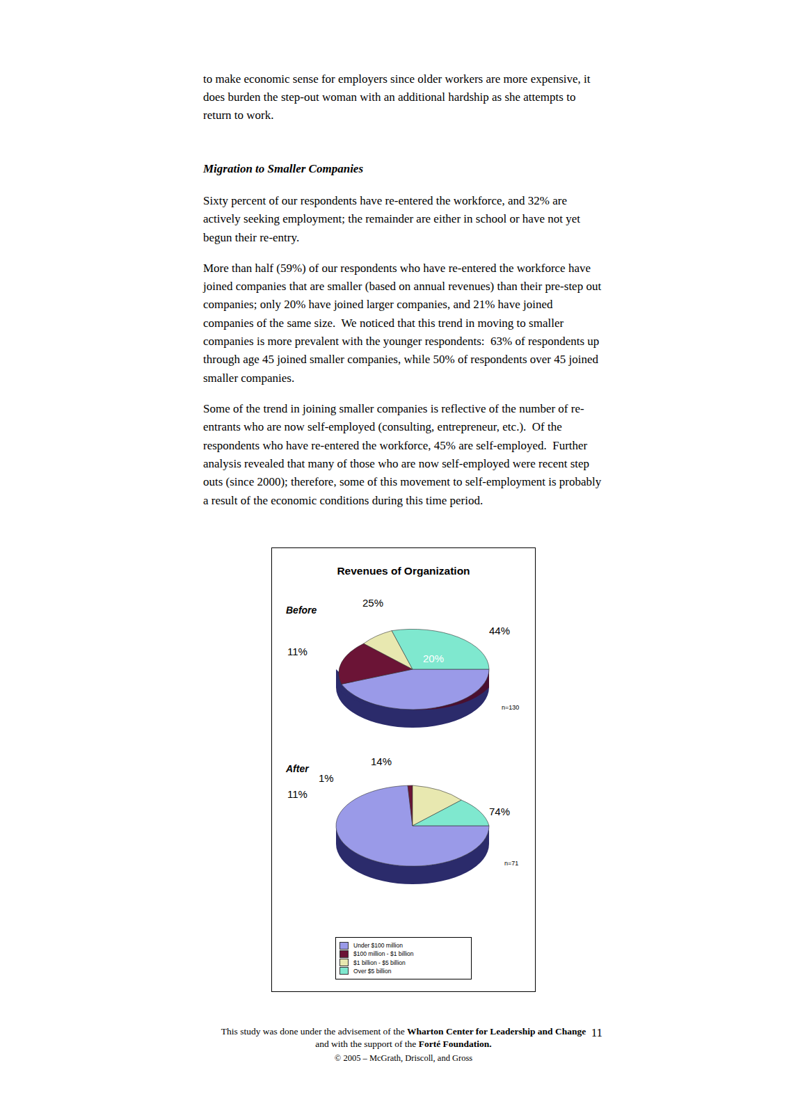to make economic sense for employers since older workers are more expensive, it does burden the step-out woman with an additional hardship as she attempts to return to work.
Migration to Smaller Companies
Sixty percent of our respondents have re-entered the workforce, and 32% are actively seeking employment; the remainder are either in school or have not yet begun their re-entry.
More than half (59%) of our respondents who have re-entered the workforce have joined companies that are smaller (based on annual revenues) than their pre-step out companies; only 20% have joined larger companies, and 21% have joined companies of the same size. We noticed that this trend in moving to smaller companies is more prevalent with the younger respondents: 63% of respondents up through age 45 joined smaller companies, while 50% of respondents over 45 joined smaller companies.
Some of the trend in joining smaller companies is reflective of the number of re-entrants who are now self-employed (consulting, entrepreneur, etc.). Of the respondents who have re-entered the workforce, 45% are self-employed. Further analysis revealed that many of those who are now self-employed were recent step outs (since 2000); therefore, some of this movement to self-employment is probably a result of the economic conditions during this time period.
Revenues of Organization
Before 25% 11% 20% 44% n=130 After 14% 1% 11% 74% n=71
Under $100 million
$100 million - $1 billion
$1 billion - $5 billion
Over $5 billion
This study was done under the advisement of the Wharton Center for Leadership and Change
and with the support of the Forté Foundation.
© 2005 – McGrath, Driscoll, and Gross
11